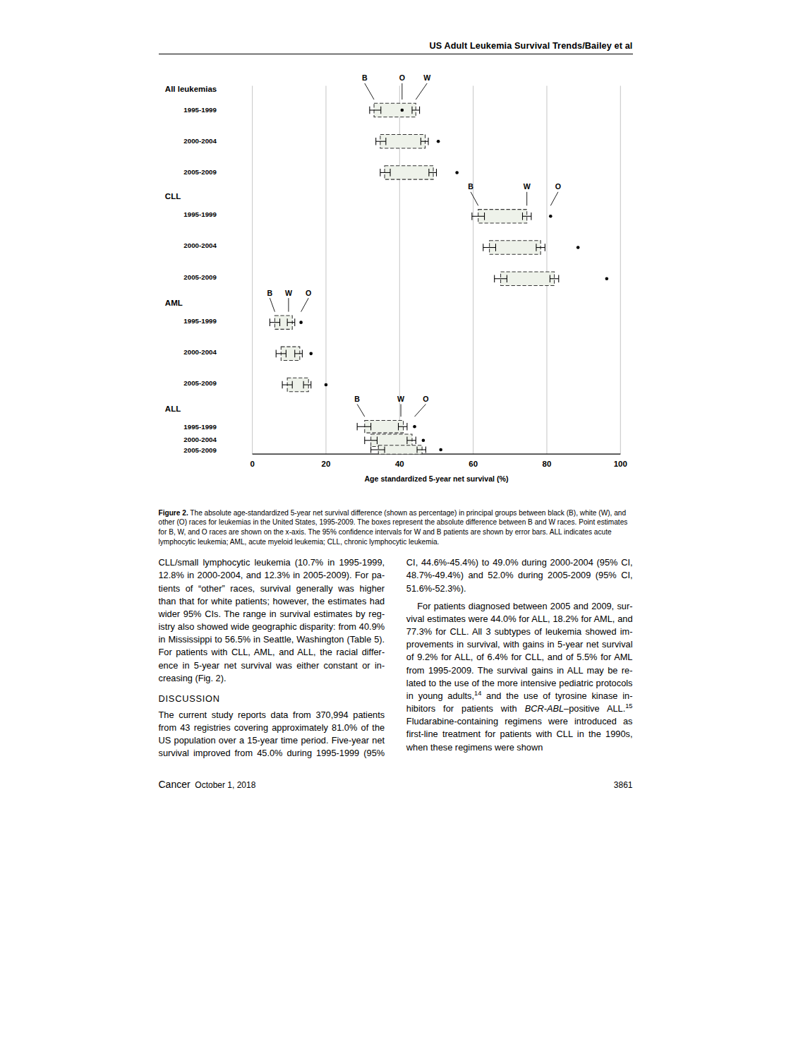US Adult Leukemia Survival Trends/Bailey et al
0 20 40 60 80 100 Age standardized 5-year net survival (%) All leukemias 1995-1999 2000-2004 2005-2009 B O W CLL 1995-1999 2000-2004 2005-2009 B W O AML 1995-1999 2000-2004 2005-2009 B W O ALL 1995-1999 2000-2004 2005-2009 B W O
Figure 2. The absolute age-standardized 5-year net survival difference (shown as percentage) in principal groups between black (B), white (W), and other (O) races for leukemias in the United States, 1995-2009. The boxes represent the absolute difference between B and W races. Point estimates for B, W, and O races are shown on the x-axis. The 95% confidence intervals for W and B patients are shown by error bars. ALL indicates acute lymphocytic leukemia; AML, acute myeloid leukemia; CLL, chronic lymphocytic leukemia.
CLL/small lymphocytic leukemia (10.7% in 1995-1999, 12.8% in 2000-2004, and 12.3% in 2005-2009). For patients of “other” races, survival generally was higher than that for white patients; however, the estimates had wider 95% CIs. The range in survival estimates by registry also showed wide geographic disparity: from 40.9% in Mississippi to 56.5% in Seattle, Washington (Table 5). For patients with CLL, AML, and ALL, the racial difference in 5-year net survival was either constant or increasing (Fig. 2).
Discussion
The current study reports data from 370,994 patients from 43 registries covering approximately 81.0% of the US population over a 15-year time period. Five-year net survival improved from 45.0% during 1995-1999 (95% CI, 44.6%-45.4%) to 49.0% during 2000-2004 (95% CI, 48.7%-49.4%) and 52.0% during 2005-2009 (95% CI, 51.6%-52.3%).
For patients diagnosed between 2005 and 2009, survival estimates were 44.0% for ALL, 18.2% for AML, and 77.3% for CLL. All 3 subtypes of leukemia showed improvements in survival, with gains in 5-year net survival of 9.2% for ALL, of 6.4% for CLL, and of 5.5% for AML from 1995-2009. The survival gains in ALL may be related to the use of the more intensive pediatric protocols in young adults,14 and the use of tyrosine kinase inhibitors for patients with BCR-ABL–positive ALL.15 Fludarabine-containing regimens were introduced as first-line treatment for patients with CLL in the 1990s, when these regimens were shown
Cancer October 1, 2018
3861